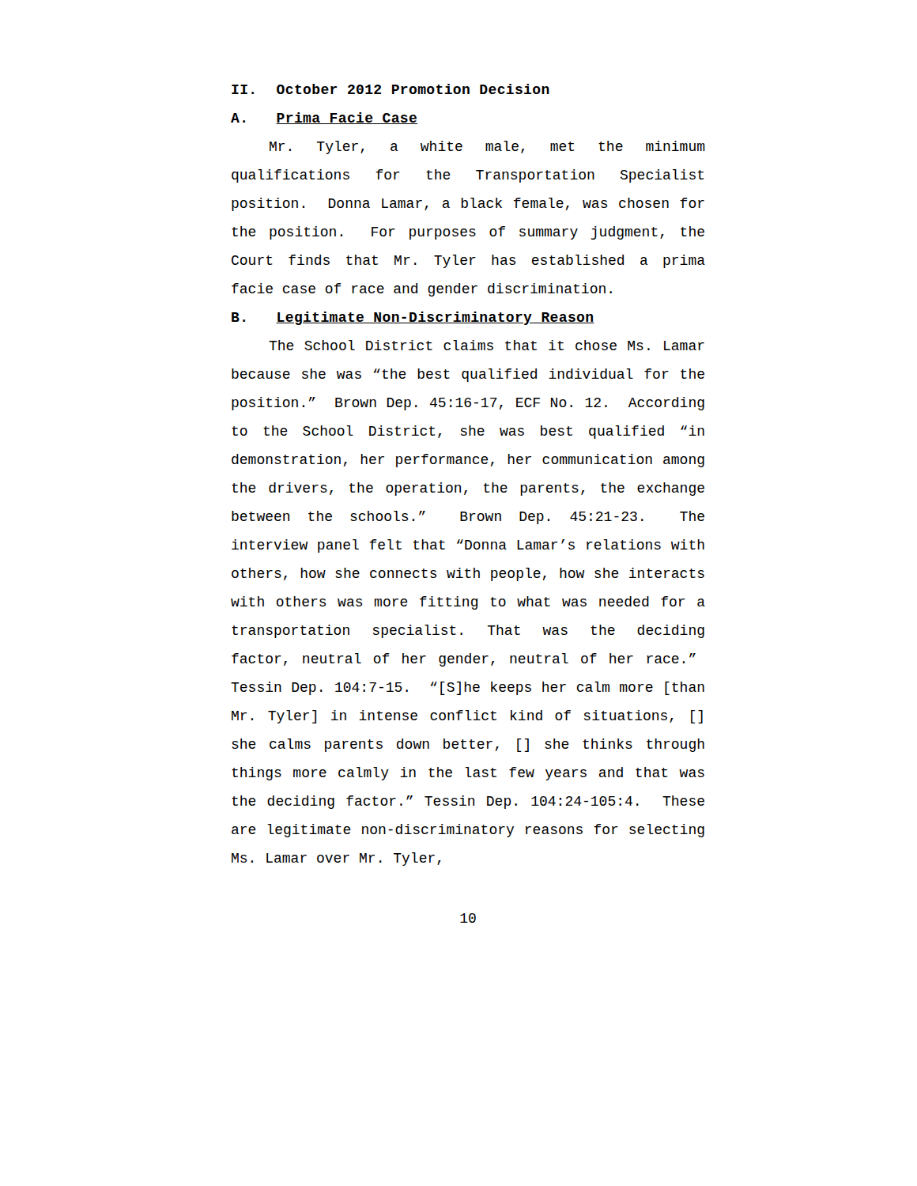II. October 2012 Promotion Decision
A. Prima Facie Case
Mr. Tyler, a white male, met the minimum qualifications for the Transportation Specialist position. Donna Lamar, a black female, was chosen for the position. For purposes of summary judgment, the Court finds that Mr. Tyler has established a prima facie case of race and gender discrimination.
B. Legitimate Non-Discriminatory Reason
The School District claims that it chose Ms. Lamar because she was “the best qualified individual for the position.” Brown Dep. 45:16-17, ECF No. 12. According to the School District, she was best qualified “in demonstration, her performance, her communication among the drivers, the operation, the parents, the exchange between the schools.” Brown Dep. 45:21-23. The interview panel felt that “Donna Lamar’s relations with others, how she connects with people, how she interacts with others was more fitting to what was needed for a transportation specialist. That was the deciding factor, neutral of her gender, neutral of her race.” Tessin Dep. 104:7-15. “[S]he keeps her calm more [than Mr. Tyler] in intense conflict kind of situations, [] she calms parents down better, [] she thinks through things more calmly in the last few years and that was the deciding factor.” Tessin Dep. 104:24-105:4. These are legitimate non-discriminatory reasons for selecting Ms. Lamar over Mr. Tyler,
10